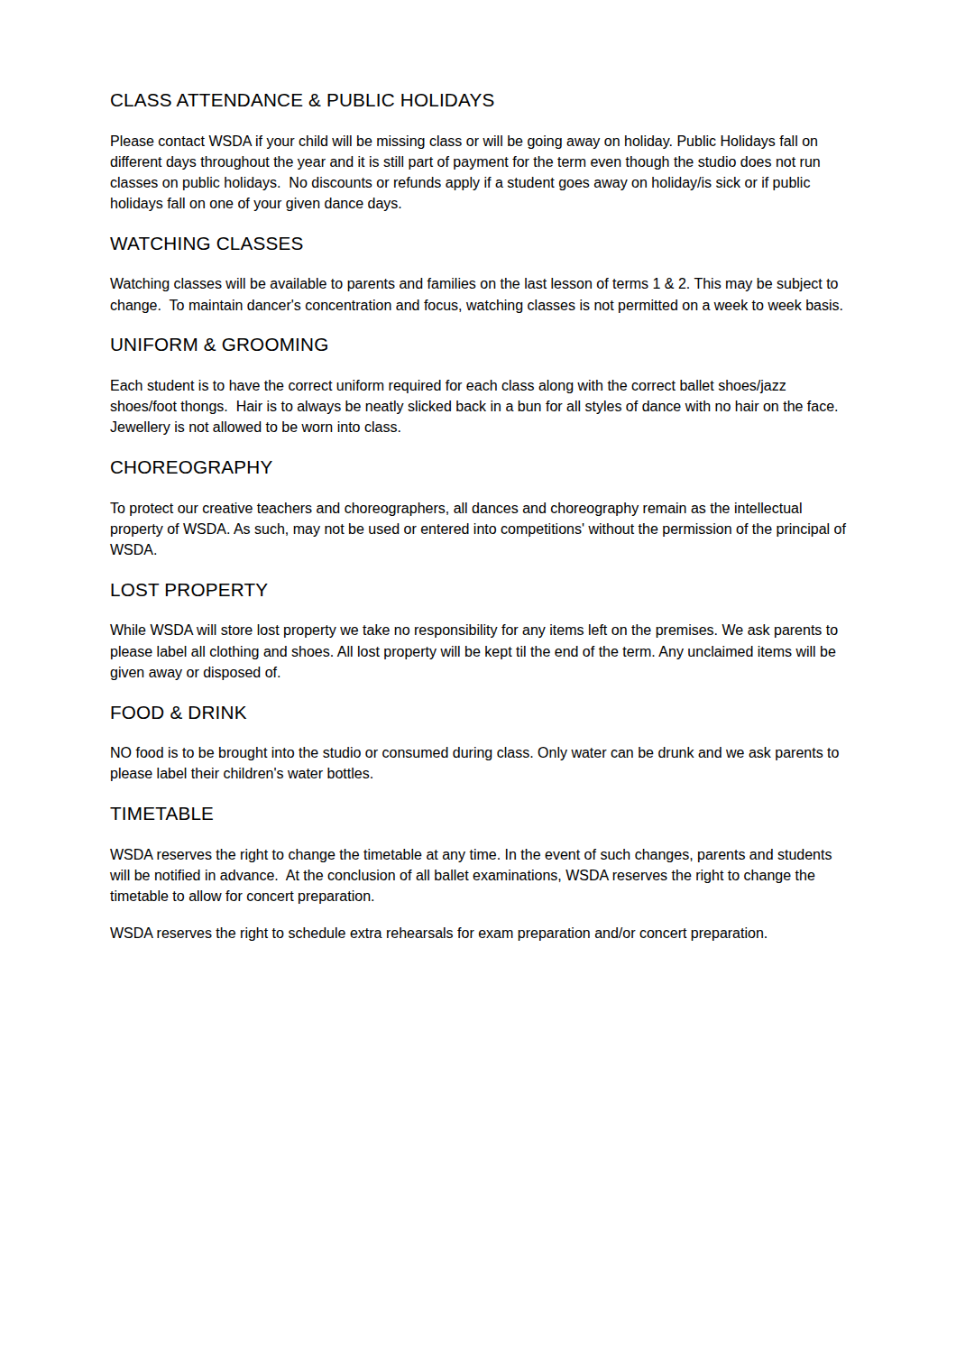CLASS ATTENDANCE & PUBLIC HOLIDAYS
Please contact WSDA if your child will be missing class or will be going away on holiday. Public Holidays fall on different days throughout the year and it is still part of payment for the term even though the studio does not run classes on public holidays. No discounts or refunds apply if a student goes away on holiday/is sick or if public holidays fall on one of your given dance days.
WATCHING CLASSES
Watching classes will be available to parents and families on the last lesson of terms 1 & 2. This may be subject to change. To maintain dancer's concentration and focus, watching classes is not permitted on a week to week basis.
UNIFORM & GROOMING
Each student is to have the correct uniform required for each class along with the correct ballet shoes/jazz shoes/foot thongs. Hair is to always be neatly slicked back in a bun for all styles of dance with no hair on the face. Jewellery is not allowed to be worn into class.
CHOREOGRAPHY
To protect our creative teachers and choreographers, all dances and choreography remain as the intellectual property of WSDA. As such, may not be used or entered into competitions' without the permission of the principal of WSDA.
LOST PROPERTY
While WSDA will store lost property we take no responsibility for any items left on the premises. We ask parents to please label all clothing and shoes. All lost property will be kept til the end of the term. Any unclaimed items will be given away or disposed of.
FOOD & DRINK
NO food is to be brought into the studio or consumed during class. Only water can be drunk and we ask parents to please label their children's water bottles.
TIMETABLE
WSDA reserves the right to change the timetable at any time. In the event of such changes, parents and students will be notified in advance. At the conclusion of all ballet examinations, WSDA reserves the right to change the timetable to allow for concert preparation.
WSDA reserves the right to schedule extra rehearsals for exam preparation and/or concert preparation.